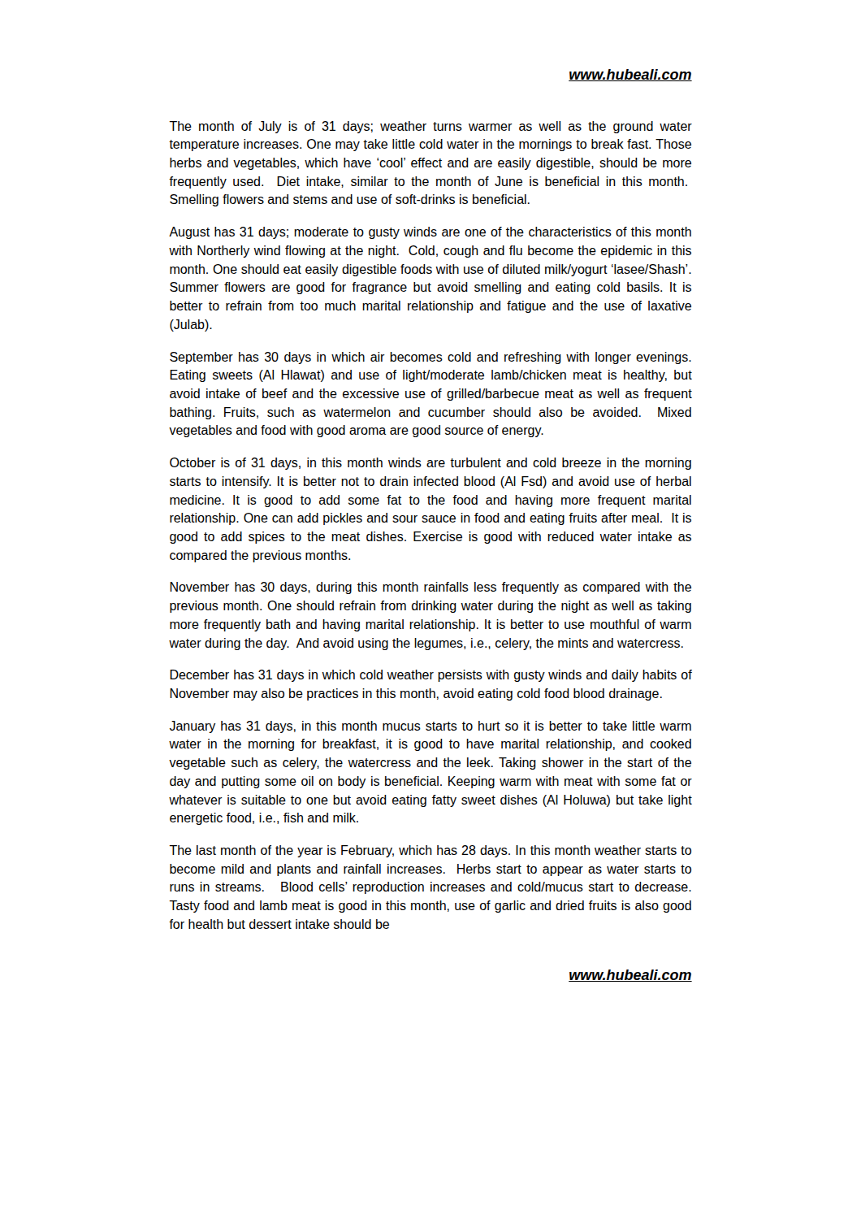www.hubeali.com
The month of July is of 31 days; weather turns warmer as well as the ground water temperature increases. One may take little cold water in the mornings to break fast. Those herbs and vegetables, which have ‘cool’ effect and are easily digestible, should be more frequently used. Diet intake, similar to the month of June is beneficial in this month. Smelling flowers and stems and use of soft-drinks is beneficial.
August has 31 days; moderate to gusty winds are one of the characteristics of this month with Northerly wind flowing at the night. Cold, cough and flu become the epidemic in this month. One should eat easily digestible foods with use of diluted milk/yogurt ‘lasee/Shash’. Summer flowers are good for fragrance but avoid smelling and eating cold basils. It is better to refrain from too much marital relationship and fatigue and the use of laxative (Julab).
September has 30 days in which air becomes cold and refreshing with longer evenings. Eating sweets (Al Hlawat) and use of light/moderate lamb/chicken meat is healthy, but avoid intake of beef and the excessive use of grilled/barbecue meat as well as frequent bathing. Fruits, such as watermelon and cucumber should also be avoided. Mixed vegetables and food with good aroma are good source of energy.
October is of 31 days, in this month winds are turbulent and cold breeze in the morning starts to intensify. It is better not to drain infected blood (Al Fsd) and avoid use of herbal medicine. It is good to add some fat to the food and having more frequent marital relationship. One can add pickles and sour sauce in food and eating fruits after meal. It is good to add spices to the meat dishes. Exercise is good with reduced water intake as compared the previous months.
November has 30 days, during this month rainfalls less frequently as compared with the previous month. One should refrain from drinking water during the night as well as taking more frequently bath and having marital relationship. It is better to use mouthful of warm water during the day. And avoid using the legumes, i.e., celery, the mints and watercress.
December has 31 days in which cold weather persists with gusty winds and daily habits of November may also be practices in this month, avoid eating cold food blood drainage.
January has 31 days, in this month mucus starts to hurt so it is better to take little warm water in the morning for breakfast, it is good to have marital relationship, and cooked vegetable such as celery, the watercress and the leek. Taking shower in the start of the day and putting some oil on body is beneficial. Keeping warm with meat with some fat or whatever is suitable to one but avoid eating fatty sweet dishes (Al Holuwa) but take light energetic food, i.e., fish and milk.
The last month of the year is February, which has 28 days. In this month weather starts to become mild and plants and rainfall increases. Herbs start to appear as water starts to runs in streams. Blood cells’ reproduction increases and cold/mucus start to decrease. Tasty food and lamb meat is good in this month, use of garlic and dried fruits is also good for health but dessert intake should be
www.hubeali.com